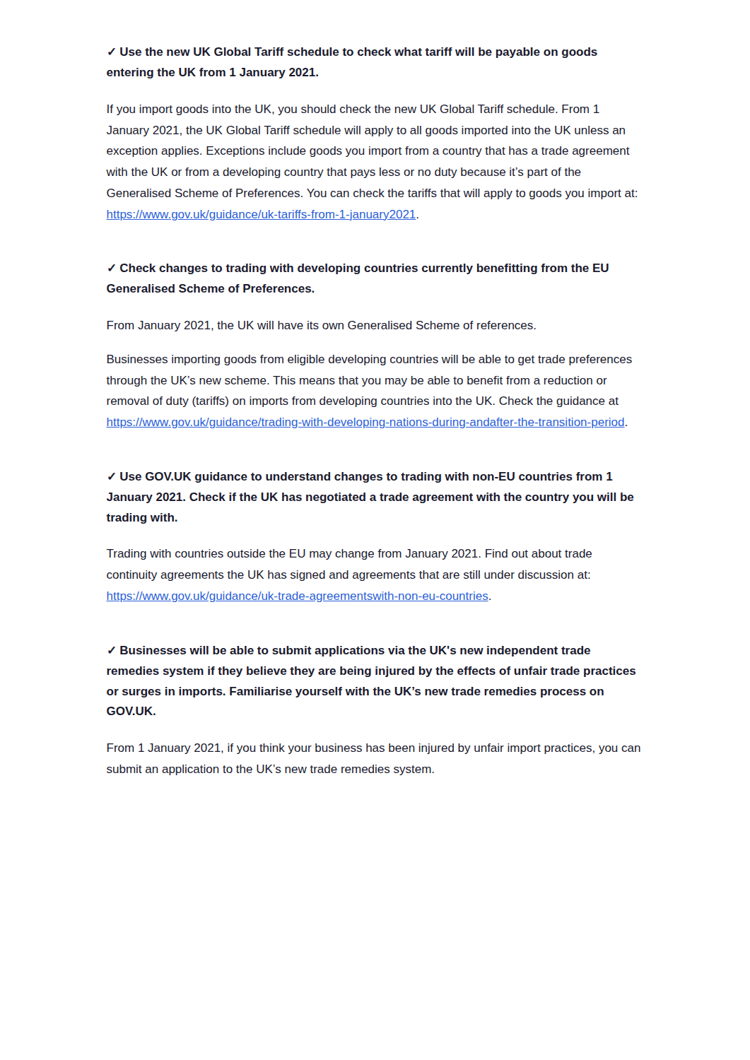✓ Use the new UK Global Tariff schedule to check what tariff will be payable on goods entering the UK from 1 January 2021.
If you import goods into the UK, you should check the new UK Global Tariff schedule. From 1 January 2021, the UK Global Tariff schedule will apply to all goods imported into the UK unless an exception applies. Exceptions include goods you import from a country that has a trade agreement with the UK or from a developing country that pays less or no duty because it’s part of the Generalised Scheme of Preferences. You can check the tariffs that will apply to goods you import at: https://www.gov.uk/guidance/uk-tariffs-from-1-january2021.
✓ Check changes to trading with developing countries currently benefitting from the EU Generalised Scheme of Preferences.
From January 2021, the UK will have its own Generalised Scheme of references.
Businesses importing goods from eligible developing countries will be able to get trade preferences through the UK’s new scheme. This means that you may be able to benefit from a reduction or removal of duty (tariffs) on imports from developing countries into the UK. Check the guidance at https://www.gov.uk/guidance/trading-with-developing-nations-during-andafter-the-transition-period.
✓ Use GOV.UK guidance to understand changes to trading with non-EU countries from 1 January 2021. Check if the UK has negotiated a trade agreement with the country you will be trading with.
Trading with countries outside the EU may change from January 2021. Find out about trade continuity agreements the UK has signed and agreements that are still under discussion at: https://www.gov.uk/guidance/uk-trade-agreementswith-non-eu-countries.
✓ Businesses will be able to submit applications via the UK's new independent trade remedies system if they believe they are being injured by the effects of unfair trade practices or surges in imports. Familiarise yourself with the UK’s new trade remedies process on GOV.UK.
From 1 January 2021, if you think your business has been injured by unfair import practices, you can submit an application to the UK’s new trade remedies system.